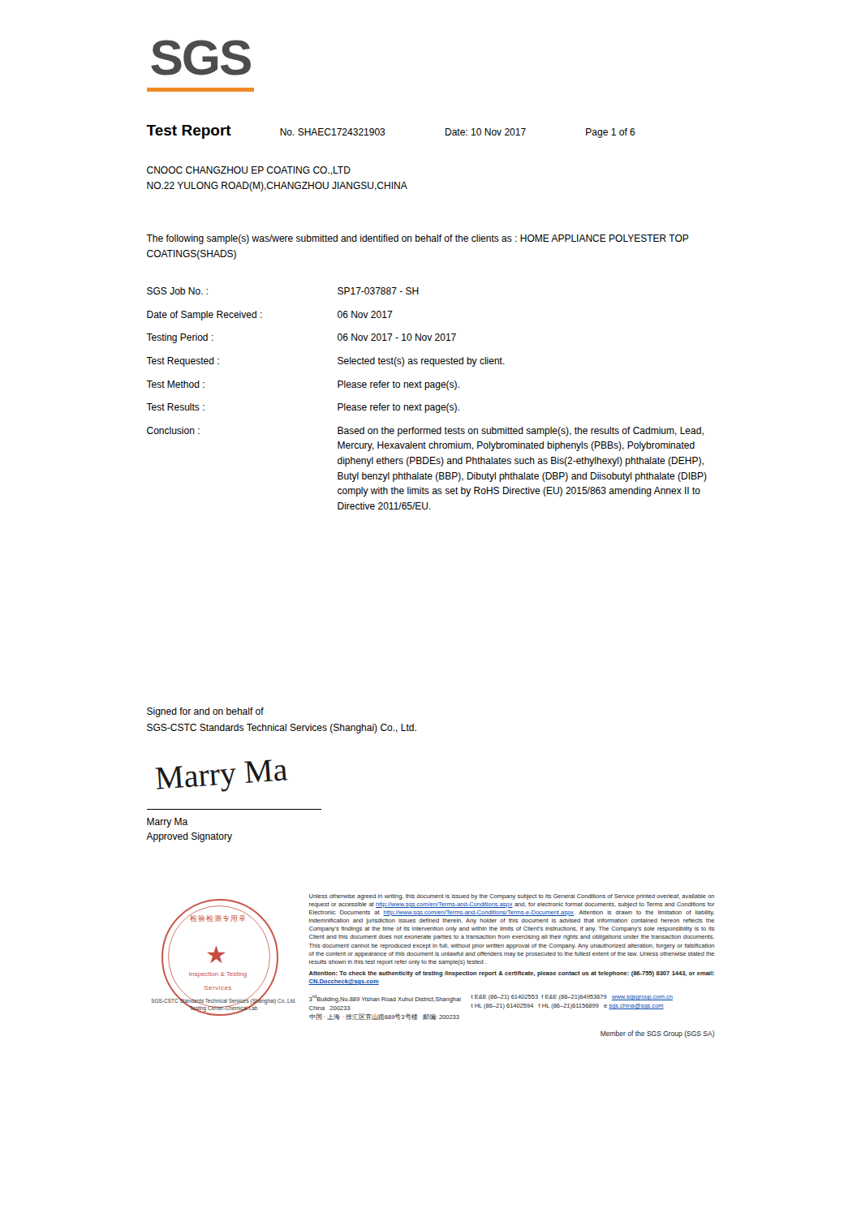SGS
Test Report
No. SHAEC1724321903 Date: 10 Nov 2017 Page 1 of 6
CNOOC CHANGZHOU EP COATING CO.,LTD
NO.22 YULONG ROAD(M),CHANGZHOU JIANGSU,CHINA
The following sample(s) was/were submitted and identified on behalf of the clients as : HOME APPLIANCE POLYESTER TOP COATINGS(SHADS)
| SGS Job No. : | SP17-037887 - SH |
| Date of Sample Received : | 06 Nov 2017 |
| Testing Period : | 06 Nov 2017 - 10 Nov 2017 |
| Test Requested : | Selected test(s) as requested by client. |
| Test Method : | Please refer to next page(s). |
| Test Results : | Please refer to next page(s). |
| Conclusion : | Based on the performed tests on submitted sample(s), the results of Cadmium, Lead, Mercury, Hexavalent chromium, Polybrominated biphenyls (PBBs), Polybrominated diphenyl ethers (PBDEs) and Phthalates such as Bis(2-ethylhexyl) phthalate (DEHP), Butyl benzyl phthalate (BBP), Dibutyl phthalate (DBP) and Diisobutyl phthalate (DIBP) comply with the limits as set by RoHS Directive (EU) 2015/863 amending Annex II to Directive 2011/65/EU. |
Signed for and on behalf of
SGS-CSTC Standards Technical Services (Shanghai) Co., Ltd.
Marry Ma
Marry Ma
Approved Signatory
检验检测专用章
★
Inspection & Testing
Services
SGS-CSTC Standards Technical Services (Shanghai) Co.,Ltd.
Testing Center-Chemical Lab
Unless otherwise agreed in writing, this document is issued by the Company subject to its General Conditions of Service printed overleaf, available on request or accessible at http://www.sgs.com/en/Terms-and-Conditions.aspx and, for electronic format documents, subject to Terms and Conditions for Electronic Documents at http://www.sgs.com/en/Terms-and-Conditions/Terms-e-Document.aspx. Attention is drawn to the limitation of liability, indemnification and jurisdiction issues defined therein. Any holder of this document is advised that information contained hereon reflects the Company's findings at the time of its intervention only and within the limits of Client's instructions, if any. The Company's sole responsibility is to its Client and this document does not exonerate parties to a transaction from exercising all their rights and obligations under the transaction documents. This document cannot be reproduced except in full, without prior written approval of the Company. Any unauthorized alteration, forgery or falsification of the content or appearance of this document is unlawful and offenders may be prosecuted to the fullest extent of the law. Unless otherwise stated the results shown in this test report refer only to the sample(s) tested .
Attention: To check the authenticity of testing /inspection report & certificate, please contact us at telephone: (86-755) 8307 1443, or email: CN.Doccheck@sgs.com
3rdBuilding,No.889 Yishan Road Xuhui District,Shanghai China 200233
中国 · 上海 · 徐汇区宜山路889号3号楼 邮编: 200233
t E&E (86–21) 61402553 f E&E (86–21)64953679 www.sgsgroup.com.cn
t HL (86–21) 61402594 f HL (86–21)61156899 e sgs.china@sgs.com
Member of the SGS Group (SGS SA)